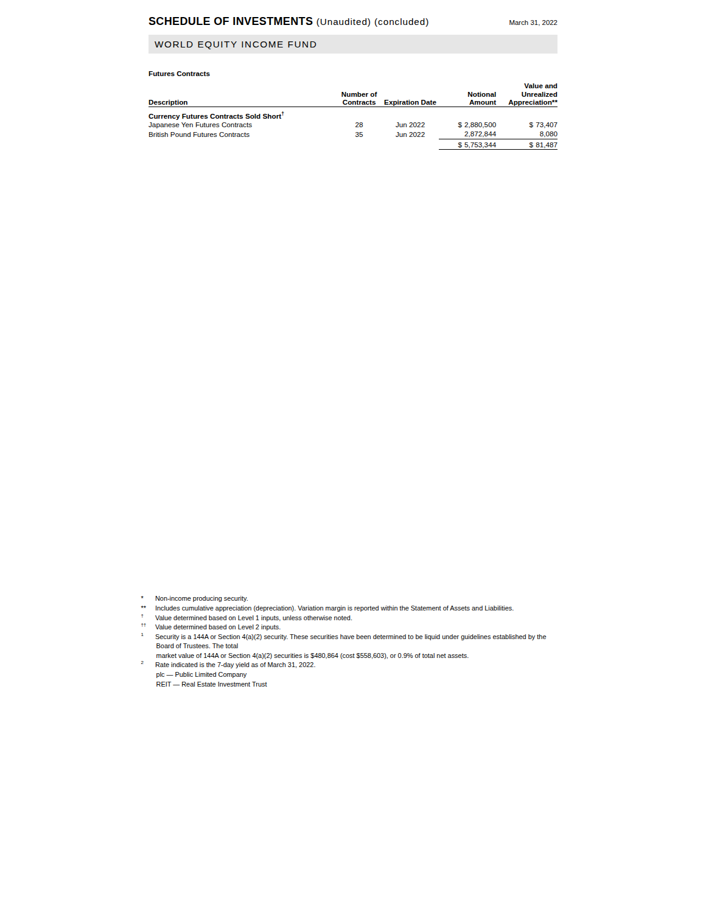SCHEDULE OF INVESTMENTS (Unaudited) (concluded)
March 31, 2022
WORLD EQUITY INCOME FUND
Futures Contracts
| | | | | Value and |
| --- | --- | --- | --- | --- |
| | Number of | | Notional | Unrealized |
| Description | Contracts | Expiration Date | Amount | Appreciation** |
| Currency Futures Contracts Sold Short † |
| Japanese Yen Futures Contracts | 28 | Jun 2022 | $ 2,880,500 | $ 73,407 |
| British Pound Futures Contracts | 35 | Jun 2022 | 2,872,844 | 8,080 |
| | | | $ 5,753,344 | $ 81,487 |
*Non-income producing security.
**Includes cumulative appreciation (depreciation). Variation margin is reported within the Statement of Assets and Liabilities.
†Value determined based on Level 1 inputs, unless otherwise noted.
††Value determined based on Level 2 inputs.
1 Security is a 144A or Section 4(a)(2) security. These securities have been determined to be liquid under guidelines established by the Board of Trustees. The total
market value of 144A or Section 4(a)(2) securities is $480,864 (cost $558,603), or 0.9% of total net assets.
2 Rate indicated is the 7-day yield as of March 31, 2022.
plc — Public Limited Company
REIT — Real Estate Investment Trust